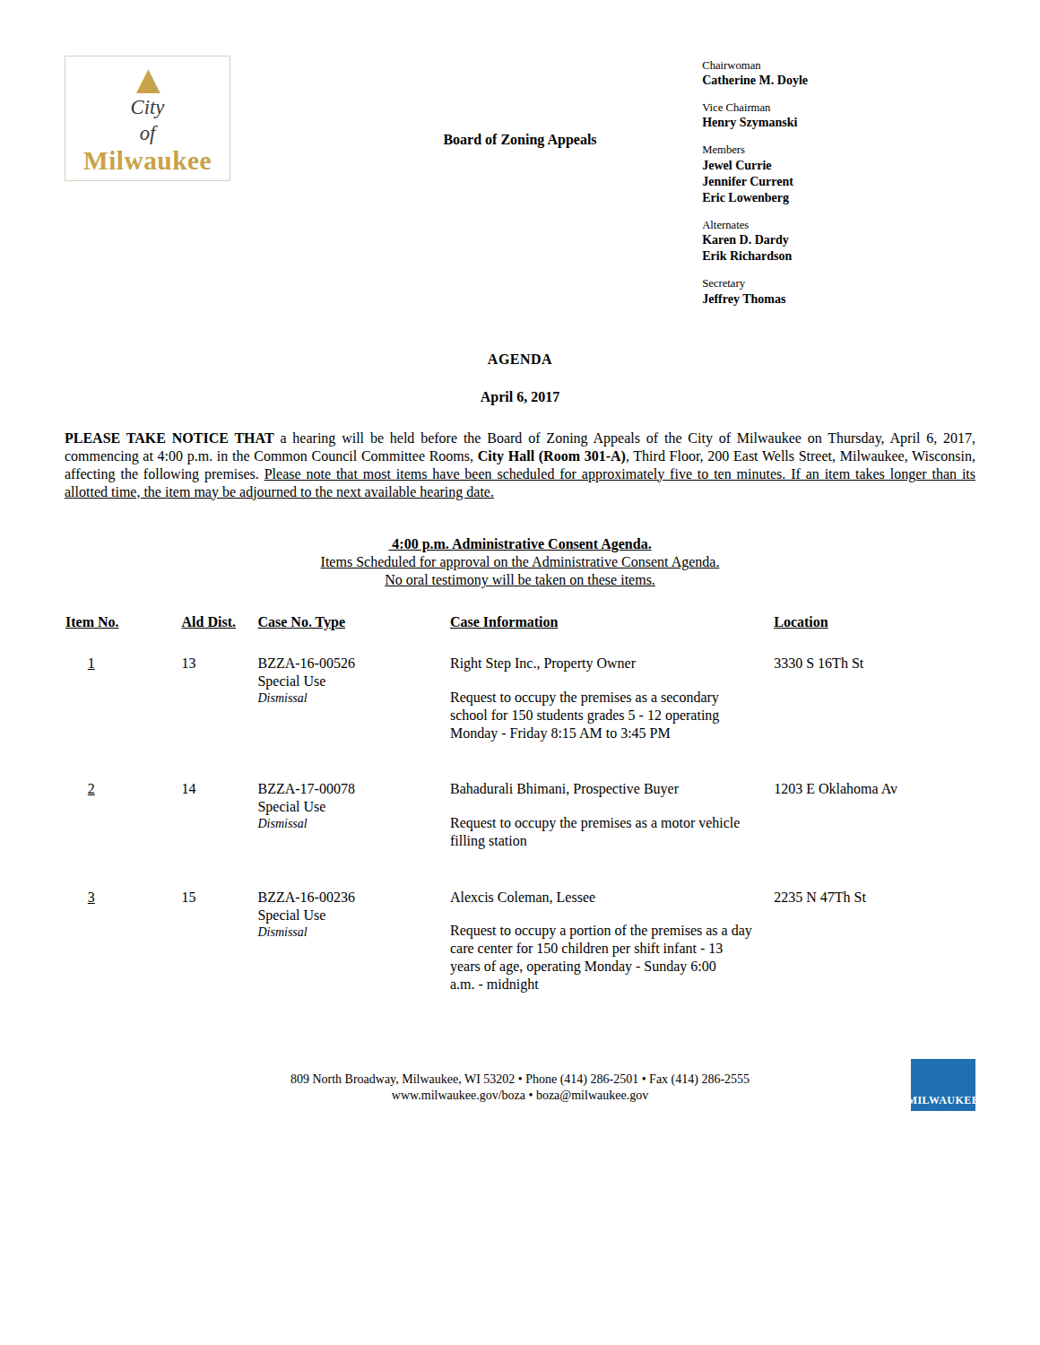▲
City
of
Milwaukee
Board of Zoning Appeals
Chairwoman
Catherine M. Doyle
Vice Chairman
Henry Szymanski
Members
Jewel Currie
Jennifer Current
Eric Lowenberg
Alternates
Karen D. Dardy
Erik Richardson
Secretary
Jeffrey Thomas
AGENDA
April 6, 2017
PLEASE TAKE NOTICE THAT a hearing will be held before the Board of Zoning Appeals of the City of Milwaukee on Thursday, April 6, 2017, commencing at 4:00 p.m. in the Common Council Committee Rooms, City Hall (Room 301-A), Third Floor, 200 East Wells Street, Milwaukee, Wisconsin, affecting the following premises. Please note that most items have been scheduled for approximately five to ten minutes. If an item takes longer than its allotted time, the item may be adjourned to the next available hearing date.
4:00 p.m. Administrative Consent Agenda.
Items Scheduled for approval on the Administrative Consent Agenda.
No oral testimony will be taken on these items.
| Item No. | Ald Dist. | Case No. Type | Case Information | Location |
| --- | --- | --- | --- | --- |
| 1 | 13 | BZZA-16-00526 Special Use Dismissal | Right Step Inc., Property Owner Request to occupy the premises as a secondary school for 150 students grades 5 - 12 operating Monday - Friday 8:15 AM to 3:45 PM | 3330 S 16Th St |
| 2 | 14 | BZZA-17-00078 Special Use Dismissal | Bahadurali Bhimani, Prospective Buyer Request to occupy the premises as a motor vehicle filling station | 1203 E Oklahoma Av |
| 3 | 15 | BZZA-16-00236 Special Use Dismissal | Alexcis Coleman, Lessee Request to occupy a portion of the premises as a day care center for 150 children per shift infant - 13 years of age, operating Monday - Sunday 6:00 a.m. - midnight | 2235 N 47Th St |
809 North Broadway, Milwaukee, WI 53202 • Phone (414) 286-2501 • Fax (414) 286-2555
www.milwaukee.gov/boza • boza@milwaukee.gov
MILWAUKEE